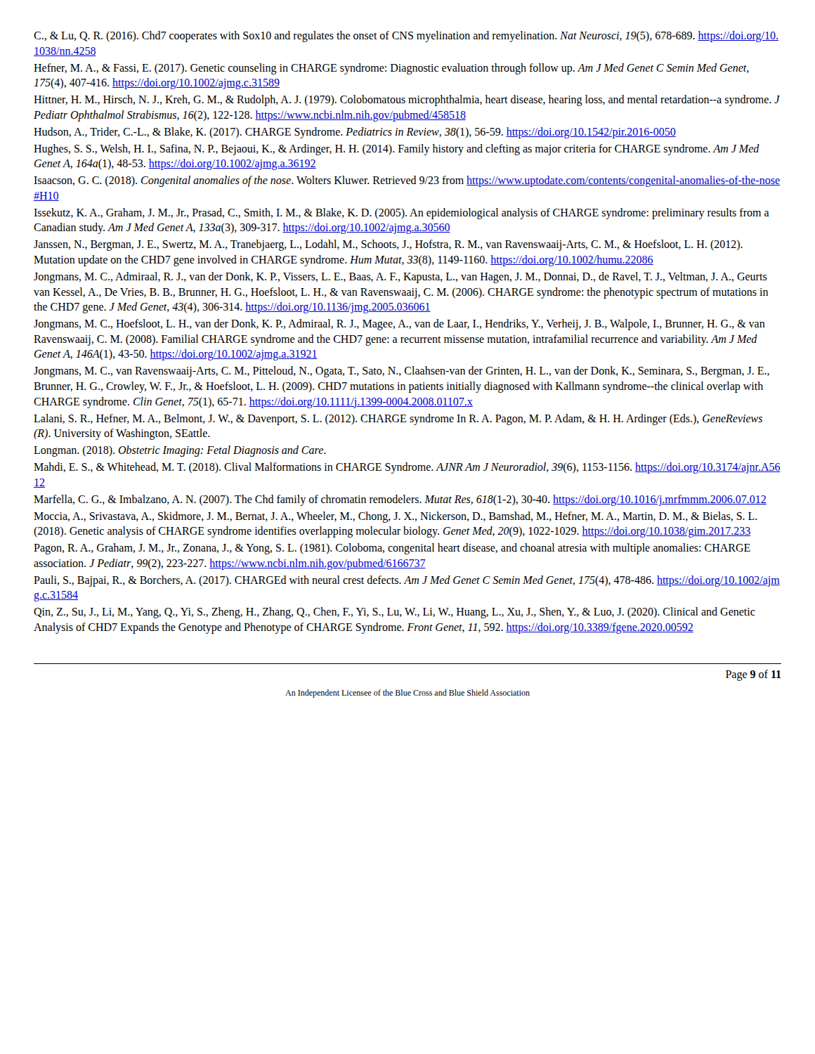C., & Lu, Q. R. (2016). Chd7 cooperates with Sox10 and regulates the onset of CNS myelination and remyelination. Nat Neurosci, 19(5), 678-689. https://doi.org/10.1038/nn.4258
Hefner, M. A., & Fassi, E. (2017). Genetic counseling in CHARGE syndrome: Diagnostic evaluation through follow up. Am J Med Genet C Semin Med Genet, 175(4), 407-416. https://doi.org/10.1002/ajmg.c.31589
Hittner, H. M., Hirsch, N. J., Kreh, G. M., & Rudolph, A. J. (1979). Colobomatous microphthalmia, heart disease, hearing loss, and mental retardation--a syndrome. J Pediatr Ophthalmol Strabismus, 16(2), 122-128. https://www.ncbi.nlm.nih.gov/pubmed/458518
Hudson, A., Trider, C.-L., & Blake, K. (2017). CHARGE Syndrome. Pediatrics in Review, 38(1), 56-59. https://doi.org/10.1542/pir.2016-0050
Hughes, S. S., Welsh, H. I., Safina, N. P., Bejaoui, K., & Ardinger, H. H. (2014). Family history and clefting as major criteria for CHARGE syndrome. Am J Med Genet A, 164a(1), 48-53. https://doi.org/10.1002/ajmg.a.36192
Isaacson, G. C. (2018). Congenital anomalies of the nose. Wolters Kluwer. Retrieved 9/23 from https://www.uptodate.com/contents/congenital-anomalies-of-the-nose#H10
Issekutz, K. A., Graham, J. M., Jr., Prasad, C., Smith, I. M., & Blake, K. D. (2005). An epidemiological analysis of CHARGE syndrome: preliminary results from a Canadian study. Am J Med Genet A, 133a(3), 309-317. https://doi.org/10.1002/ajmg.a.30560
Janssen, N., Bergman, J. E., Swertz, M. A., Tranebjaerg, L., Lodahl, M., Schoots, J., Hofstra, R. M., van Ravenswaaij-Arts, C. M., & Hoefsloot, L. H. (2012). Mutation update on the CHD7 gene involved in CHARGE syndrome. Hum Mutat, 33(8), 1149-1160. https://doi.org/10.1002/humu.22086
Jongmans, M. C., Admiraal, R. J., van der Donk, K. P., Vissers, L. E., Baas, A. F., Kapusta, L., van Hagen, J. M., Donnai, D., de Ravel, T. J., Veltman, J. A., Geurts van Kessel, A., De Vries, B. B., Brunner, H. G., Hoefsloot, L. H., & van Ravenswaaij, C. M. (2006). CHARGE syndrome: the phenotypic spectrum of mutations in the CHD7 gene. J Med Genet, 43(4), 306-314. https://doi.org/10.1136/jmg.2005.036061
Jongmans, M. C., Hoefsloot, L. H., van der Donk, K. P., Admiraal, R. J., Magee, A., van de Laar, I., Hendriks, Y., Verheij, J. B., Walpole, I., Brunner, H. G., & van Ravenswaaij, C. M. (2008). Familial CHARGE syndrome and the CHD7 gene: a recurrent missense mutation, intrafamilial recurrence and variability. Am J Med Genet A, 146A(1), 43-50. https://doi.org/10.1002/ajmg.a.31921
Jongmans, M. C., van Ravenswaaij-Arts, C. M., Pitteloud, N., Ogata, T., Sato, N., Claahsen-van der Grinten, H. L., van der Donk, K., Seminara, S., Bergman, J. E., Brunner, H. G., Crowley, W. F., Jr., & Hoefsloot, L. H. (2009). CHD7 mutations in patients initially diagnosed with Kallmann syndrome--the clinical overlap with CHARGE syndrome. Clin Genet, 75(1), 65-71. https://doi.org/10.1111/j.1399-0004.2008.01107.x
Lalani, S. R., Hefner, M. A., Belmont, J. W., & Davenport, S. L. (2012). CHARGE syndrome In R. A. Pagon, M. P. Adam, & H. H. Ardinger (Eds.), GeneReviews (R). University of Washington, SEattle.
Longman. (2018). Obstetric Imaging: Fetal Diagnosis and Care.
Mahdi, E. S., & Whitehead, M. T. (2018). Clival Malformations in CHARGE Syndrome. AJNR Am J Neuroradiol, 39(6), 1153-1156. https://doi.org/10.3174/ajnr.A5612
Marfella, C. G., & Imbalzano, A. N. (2007). The Chd family of chromatin remodelers. Mutat Res, 618(1-2), 30-40. https://doi.org/10.1016/j.mrfmmm.2006.07.012
Moccia, A., Srivastava, A., Skidmore, J. M., Bernat, J. A., Wheeler, M., Chong, J. X., Nickerson, D., Bamshad, M., Hefner, M. A., Martin, D. M., & Bielas, S. L. (2018). Genetic analysis of CHARGE syndrome identifies overlapping molecular biology. Genet Med, 20(9), 1022-1029. https://doi.org/10.1038/gim.2017.233
Pagon, R. A., Graham, J. M., Jr., Zonana, J., & Yong, S. L. (1981). Coloboma, congenital heart disease, and choanal atresia with multiple anomalies: CHARGE association. J Pediatr, 99(2), 223-227. https://www.ncbi.nlm.nih.gov/pubmed/6166737
Pauli, S., Bajpai, R., & Borchers, A. (2017). CHARGEd with neural crest defects. Am J Med Genet C Semin Med Genet, 175(4), 478-486. https://doi.org/10.1002/ajmg.c.31584
Qin, Z., Su, J., Li, M., Yang, Q., Yi, S., Zheng, H., Zhang, Q., Chen, F., Yi, S., Lu, W., Li, W., Huang, L., Xu, J., Shen, Y., & Luo, J. (2020). Clinical and Genetic Analysis of CHD7 Expands the Genotype and Phenotype of CHARGE Syndrome. Front Genet, 11, 592. https://doi.org/10.3389/fgene.2020.00592
Page 9 of 11
An Independent Licensee of the Blue Cross and Blue Shield Association